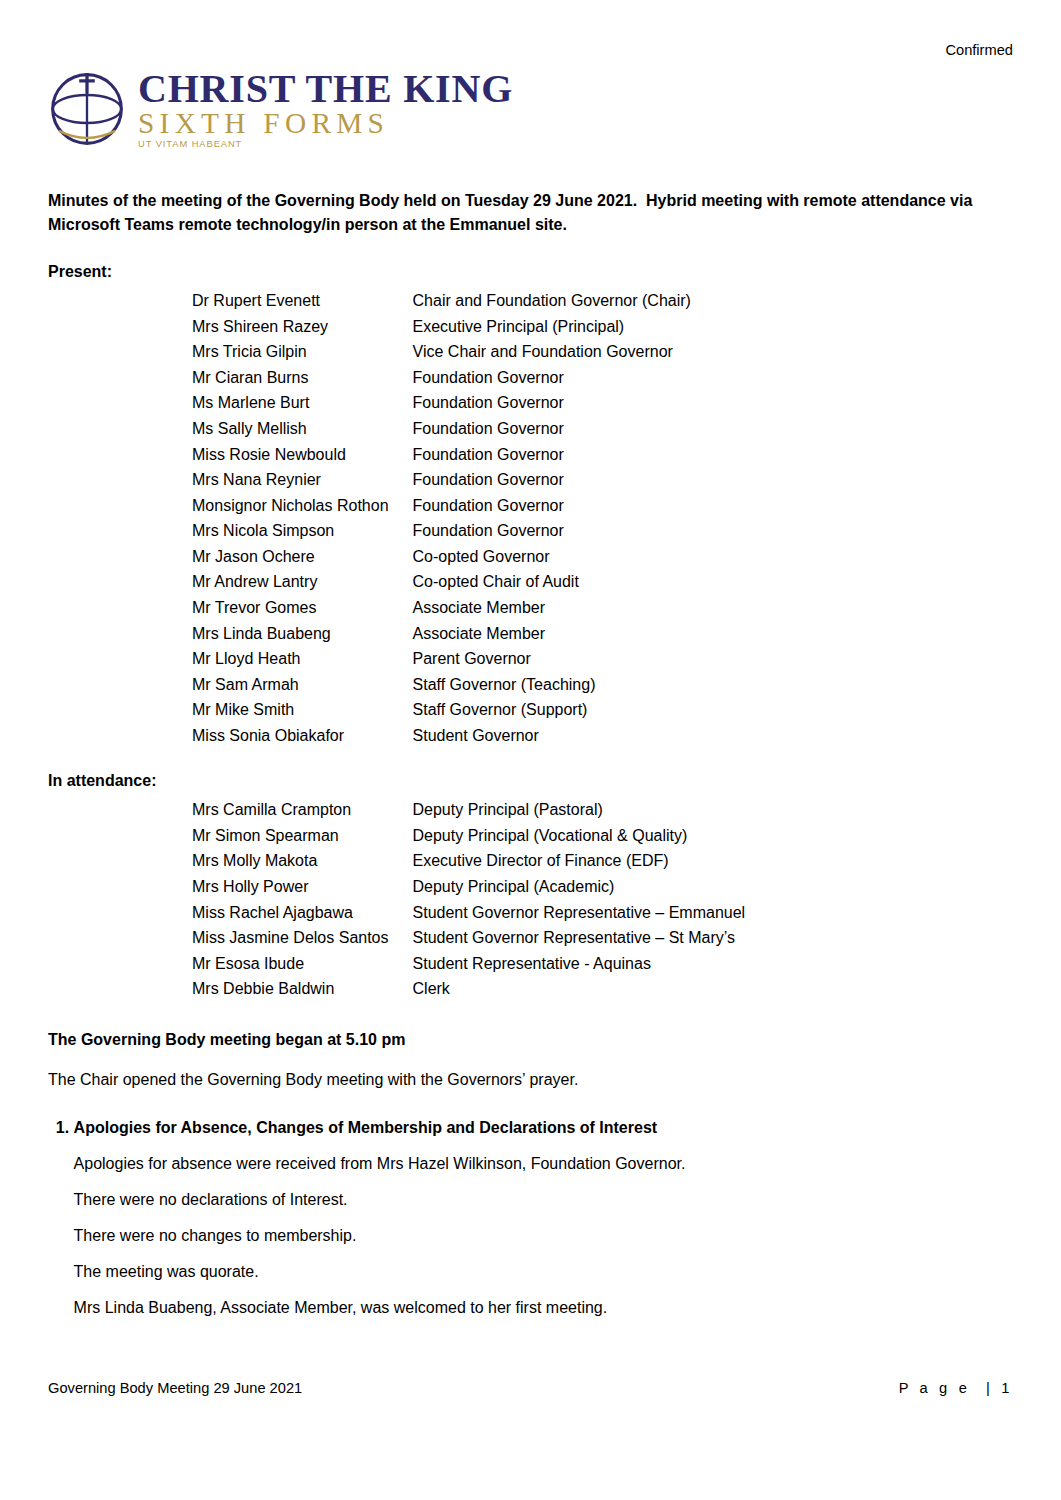Confirmed
CHRIST THE KING
SIXTH FORMS
UT VITAM HABEANT
Minutes of the meeting of the Governing Body held on Tuesday 29 June 2021. Hybrid meeting with remote attendance via Microsoft Teams remote technology/in person at the Emmanuel site.
Present:
| Dr Rupert Evenett | Chair and Foundation Governor (Chair) |
| Mrs Shireen Razey | Executive Principal (Principal) |
| Mrs Tricia Gilpin | Vice Chair and Foundation Governor |
| Mr Ciaran Burns | Foundation Governor |
| Ms Marlene Burt | Foundation Governor |
| Ms Sally Mellish | Foundation Governor |
| Miss Rosie Newbould | Foundation Governor |
| Mrs Nana Reynier | Foundation Governor |
| Monsignor Nicholas Rothon | Foundation Governor |
| Mrs Nicola Simpson | Foundation Governor |
| Mr Jason Ochere | Co-opted Governor |
| Mr Andrew Lantry | Co-opted Chair of Audit |
| Mr Trevor Gomes | Associate Member |
| Mrs Linda Buabeng | Associate Member |
| Mr Lloyd Heath | Parent Governor |
| Mr Sam Armah | Staff Governor (Teaching) |
| Mr Mike Smith | Staff Governor (Support) |
| Miss Sonia Obiakafor | Student Governor |
In attendance:
| Mrs Camilla Crampton | Deputy Principal (Pastoral) |
| Mr Simon Spearman | Deputy Principal (Vocational & Quality) |
| Mrs Molly Makota | Executive Director of Finance (EDF) |
| Mrs Holly Power | Deputy Principal (Academic) |
| Miss Rachel Ajagbawa | Student Governor Representative – Emmanuel |
| Miss Jasmine Delos Santos | Student Governor Representative – St Mary’s |
| Mr Esosa Ibude | Student Representative - Aquinas |
| Mrs Debbie Baldwin | Clerk |
The Governing Body meeting began at 5.10 pm
The Chair opened the Governing Body meeting with the Governors’ prayer.
Apologies for Absence, Changes of Membership and Declarations of Interest
Apologies for absence were received from Mrs Hazel Wilkinson, Foundation Governor.
There were no declarations of Interest.
There were no changes to membership.
The meeting was quorate.
Mrs Linda Buabeng, Associate Member, was welcomed to her first meeting.
Governing Body Meeting 29 June 2021
P a g e | 1